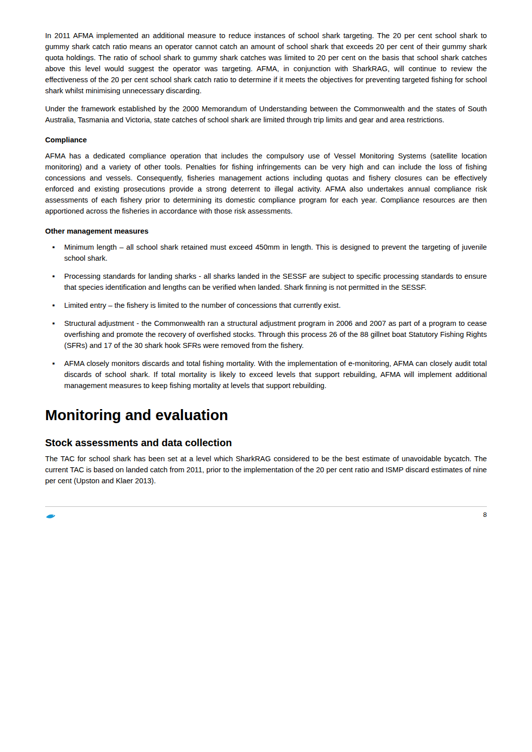In 2011 AFMA implemented an additional measure to reduce instances of school shark targeting. The 20 per cent school shark to gummy shark catch ratio means an operator cannot catch an amount of school shark that exceeds 20 per cent of their gummy shark quota holdings. The ratio of school shark to gummy shark catches was limited to 20 per cent on the basis that school shark catches above this level would suggest the operator was targeting. AFMA, in conjunction with SharkRAG, will continue to review the effectiveness of the 20 per cent school shark catch ratio to determine if it meets the objectives for preventing targeted fishing for school shark whilst minimising unnecessary discarding.
Under the framework established by the 2000 Memorandum of Understanding between the Commonwealth and the states of South Australia, Tasmania and Victoria, state catches of school shark are limited through trip limits and gear and area restrictions.
Compliance
AFMA has a dedicated compliance operation that includes the compulsory use of Vessel Monitoring Systems (satellite location monitoring) and a variety of other tools. Penalties for fishing infringements can be very high and can include the loss of fishing concessions and vessels. Consequently, fisheries management actions including quotas and fishery closures can be effectively enforced and existing prosecutions provide a strong deterrent to illegal activity. AFMA also undertakes annual compliance risk assessments of each fishery prior to determining its domestic compliance program for each year. Compliance resources are then apportioned across the fisheries in accordance with those risk assessments.
Other management measures
Minimum length – all school shark retained must exceed 450mm in length. This is designed to prevent the targeting of juvenile school shark.
Processing standards for landing sharks - all sharks landed in the SESSF are subject to specific processing standards to ensure that species identification and lengths can be verified when landed. Shark finning is not permitted in the SESSF.
Limited entry – the fishery is limited to the number of concessions that currently exist.
Structural adjustment - the Commonwealth ran a structural adjustment program in 2006 and 2007 as part of a program to cease overfishing and promote the recovery of overfished stocks. Through this process 26 of the 88 gillnet boat Statutory Fishing Rights (SFRs) and 17 of the 30 shark hook SFRs were removed from the fishery.
AFMA closely monitors discards and total fishing mortality. With the implementation of e-monitoring, AFMA can closely audit total discards of school shark. If total mortality is likely to exceed levels that support rebuilding, AFMA will implement additional management measures to keep fishing mortality at levels that support rebuilding.
Monitoring and evaluation
Stock assessments and data collection
The TAC for school shark has been set at a level which SharkRAG considered to be the best estimate of unavoidable bycatch. The current TAC is based on landed catch from 2011, prior to the implementation of the 20 per cent ratio and ISMP discard estimates of nine per cent (Upston and Klaer 2013).
8